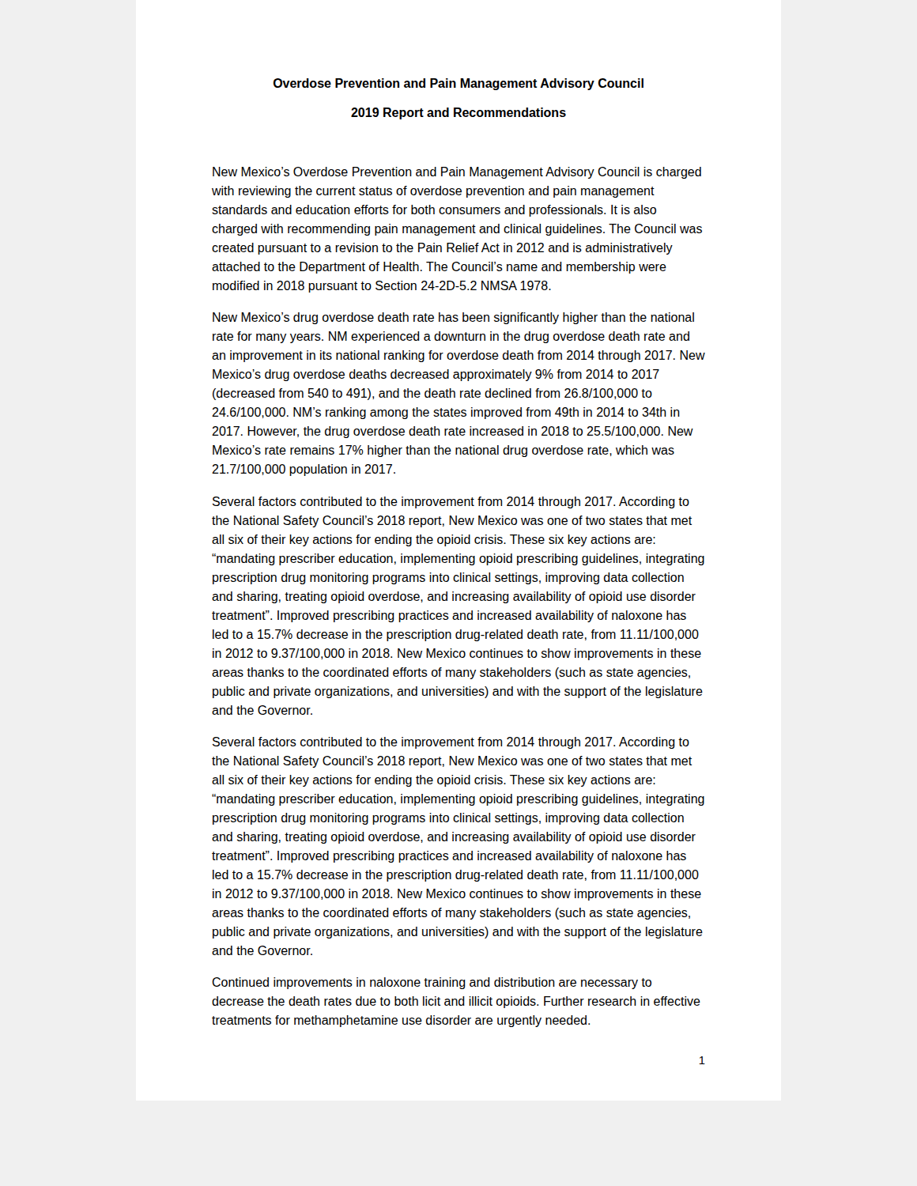Overdose Prevention and Pain Management Advisory Council 2019 Report and Recommendations
New Mexico’s Overdose Prevention and Pain Management Advisory Council is charged with reviewing the current status of overdose prevention and pain management standards and education efforts for both consumers and professionals. It is also charged with recommending pain management and clinical guidelines. The Council was created pursuant to a revision to the Pain Relief Act in 2012 and is administratively attached to the Department of Health. The Council’s name and membership were modified in 2018 pursuant to Section 24-2D-5.2 NMSA 1978.
New Mexico’s drug overdose death rate has been significantly higher than the national rate for many years. NM experienced a downturn in the drug overdose death rate and an improvement in its national ranking for overdose death from 2014 through 2017. New Mexico’s drug overdose deaths decreased approximately 9% from 2014 to 2017 (decreased from 540 to 491), and the death rate declined from 26.8/100,000 to 24.6/100,000. NM’s ranking among the states improved from 49th in 2014 to 34th in 2017. However, the drug overdose death rate increased in 2018 to 25.5/100,000. New Mexico’s rate remains 17% higher than the national drug overdose rate, which was 21.7/100,000 population in 2017.
Several factors contributed to the improvement from 2014 through 2017. According to the National Safety Council’s 2018 report, New Mexico was one of two states that met all six of their key actions for ending the opioid crisis. These six key actions are: “mandating prescriber education, implementing opioid prescribing guidelines, integrating prescription drug monitoring programs into clinical settings, improving data collection and sharing, treating opioid overdose, and increasing availability of opioid use disorder treatment”. Improved prescribing practices and increased availability of naloxone has led to a 15.7% decrease in the prescription drug-related death rate, from 11.11/100,000 in 2012 to 9.37/100,000 in 2018. New Mexico continues to show improvements in these areas thanks to the coordinated efforts of many stakeholders (such as state agencies, public and private organizations, and universities) and with the support of the legislature and the Governor.
Several factors contributed to the improvement from 2014 through 2017. According to the National Safety Council’s 2018 report, New Mexico was one of two states that met all six of their key actions for ending the opioid crisis. These six key actions are: “mandating prescriber education, implementing opioid prescribing guidelines, integrating prescription drug monitoring programs into clinical settings, improving data collection and sharing, treating opioid overdose, and increasing availability of opioid use disorder treatment”. Improved prescribing practices and increased availability of naloxone has led to a 15.7% decrease in the prescription drug-related death rate, from 11.11/100,000 in 2012 to 9.37/100,000 in 2018. New Mexico continues to show improvements in these areas thanks to the coordinated efforts of many stakeholders (such as state agencies, public and private organizations, and universities) and with the support of the legislature and the Governor.
Continued improvements in naloxone training and distribution are necessary to decrease the death rates due to both licit and illicit opioids. Further research in effective treatments for methamphetamine use disorder are urgently needed.
1